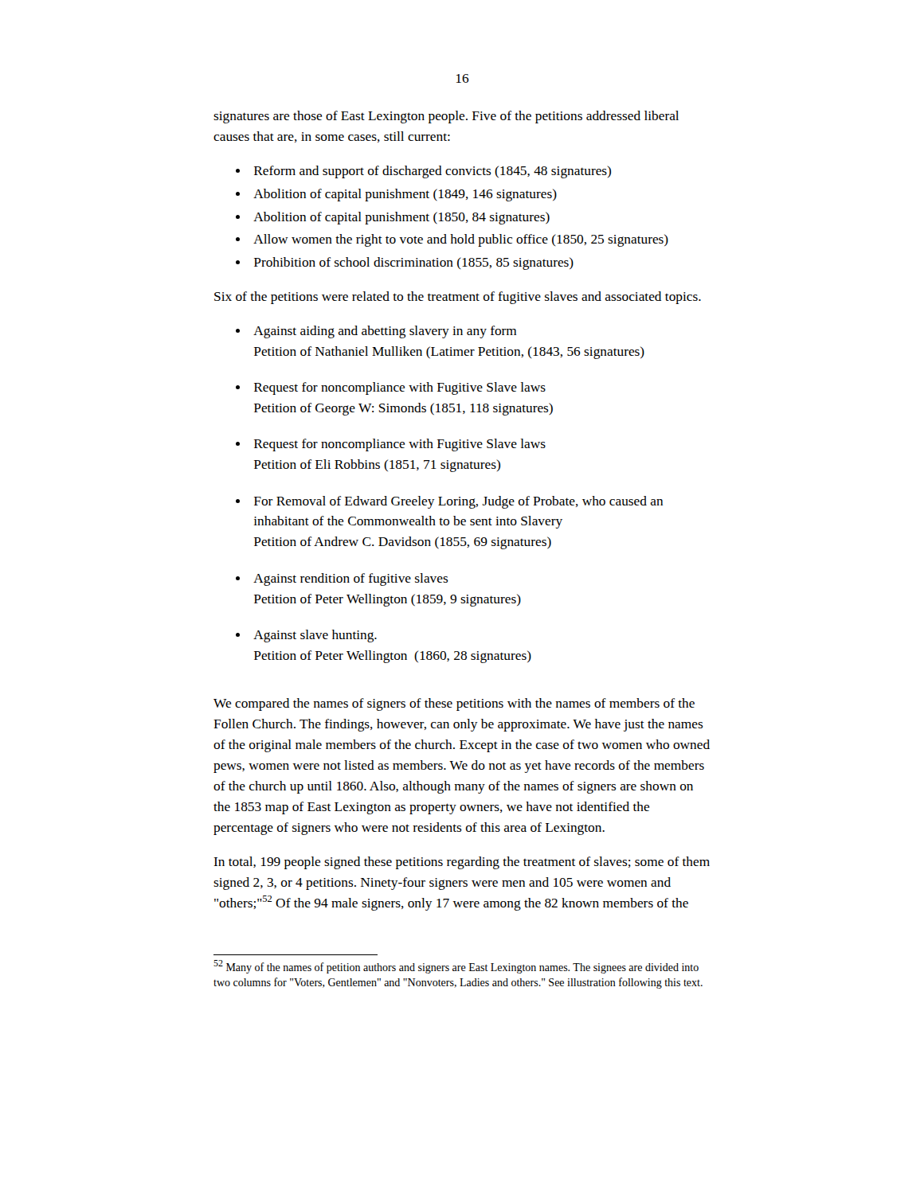16
signatures are those of East Lexington people. Five of the petitions addressed liberal causes that are, in some cases, still current:
Reform and support of discharged convicts (1845, 48 signatures)
Abolition of capital punishment (1849, 146 signatures)
Abolition of capital punishment (1850, 84 signatures)
Allow women the right to vote and hold public office (1850, 25 signatures)
Prohibition of school discrimination (1855, 85 signatures)
Six of the petitions were related to the treatment of fugitive slaves and associated topics.
Against aiding and abetting slavery in any form
Petition of Nathaniel Mulliken (Latimer Petition, (1843, 56 signatures)
Request for noncompliance with Fugitive Slave laws
Petition of George W: Simonds (1851, 118 signatures)
Request for noncompliance with Fugitive Slave laws
Petition of Eli Robbins (1851, 71 signatures)
For Removal of Edward Greeley Loring, Judge of Probate, who caused an inhabitant of the Commonwealth to be sent into Slavery
Petition of Andrew C. Davidson (1855, 69 signatures)
Against rendition of fugitive slaves
Petition of Peter Wellington (1859, 9 signatures)
Against slave hunting.
Petition of Peter Wellington (1860, 28 signatures)
We compared the names of signers of these petitions with the names of members of the Follen Church. The findings, however, can only be approximate. We have just the names of the original male members of the church. Except in the case of two women who owned pews, women were not listed as members. We do not as yet have records of the members of the church up until 1860. Also, although many of the names of signers are shown on the 1853 map of East Lexington as property owners, we have not identified the percentage of signers who were not residents of this area of Lexington.
In total, 199 people signed these petitions regarding the treatment of slaves; some of them signed 2, 3, or 4 petitions. Ninety-four signers were men and 105 were women and "others;"52 Of the 94 male signers, only 17 were among the 82 known members of the
52 Many of the names of petition authors and signers are East Lexington names. The signees are divided into two columns for "Voters, Gentlemen" and "Nonvoters, Ladies and others." See illustration following this text.